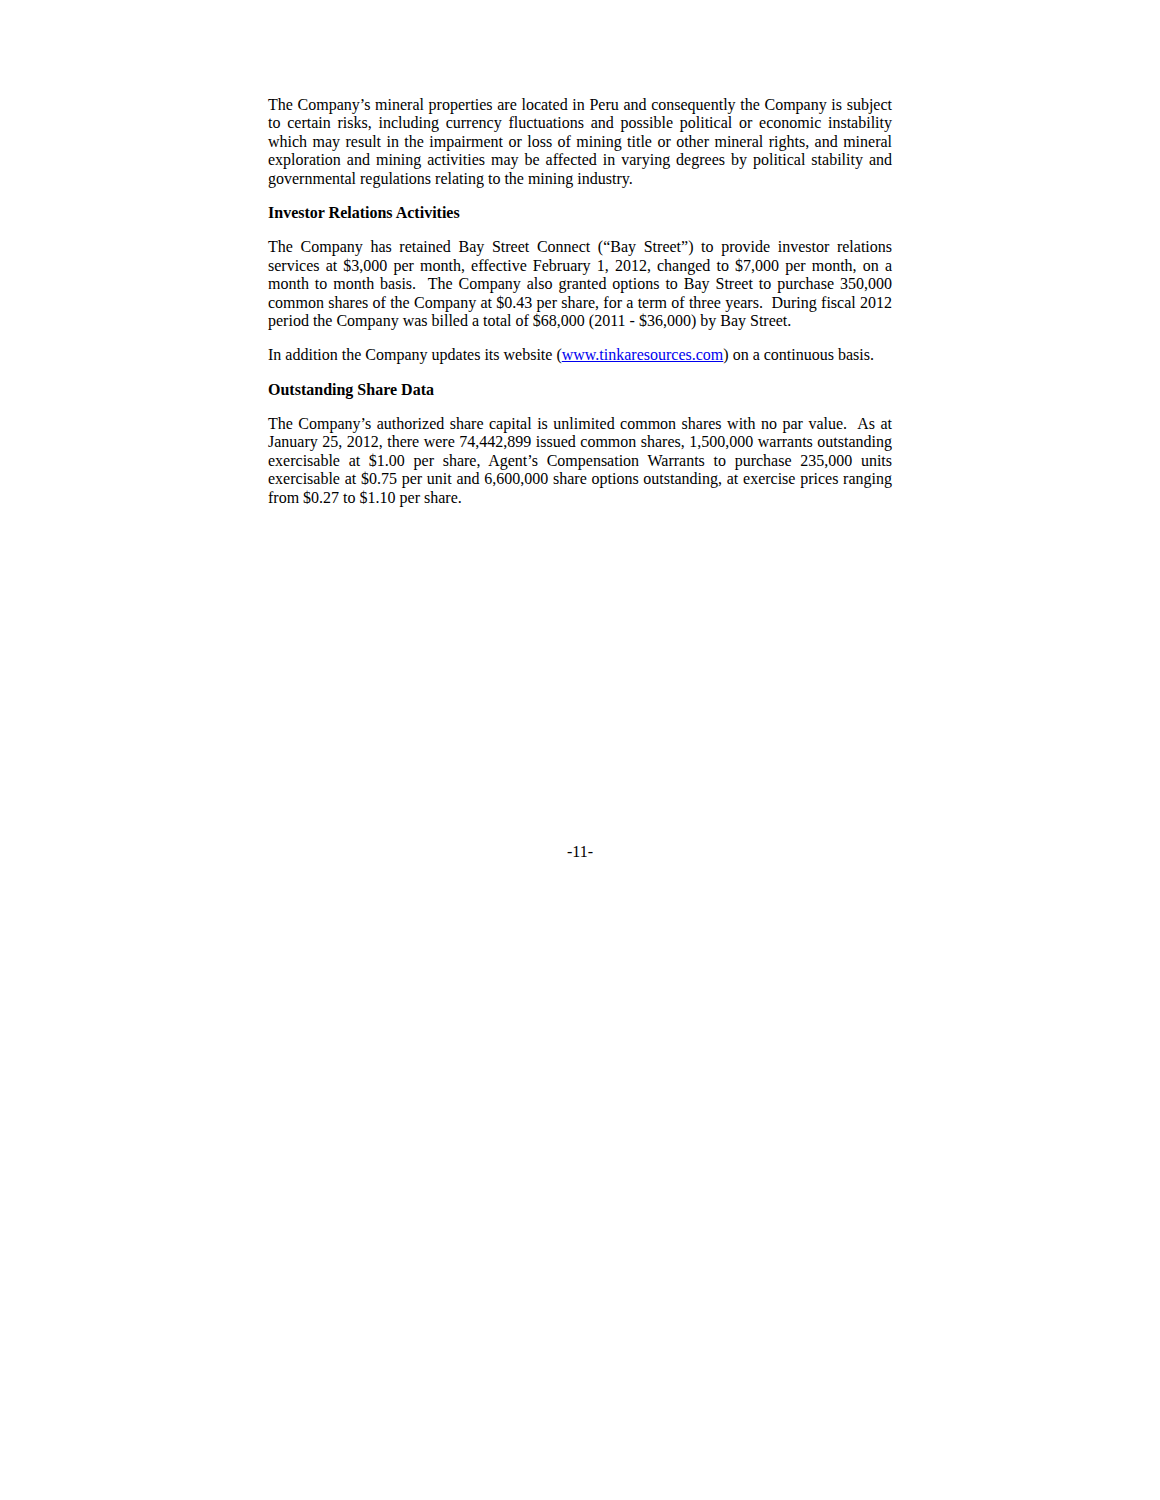The Company’s mineral properties are located in Peru and consequently the Company is subject to certain risks, including currency fluctuations and possible political or economic instability which may result in the impairment or loss of mining title or other mineral rights, and mineral exploration and mining activities may be affected in varying degrees by political stability and governmental regulations relating to the mining industry.
Investor Relations Activities
The Company has retained Bay Street Connect (“Bay Street”) to provide investor relations services at $3,000 per month, effective February 1, 2012, changed to $7,000 per month, on a month to month basis. The Company also granted options to Bay Street to purchase 350,000 common shares of the Company at $0.43 per share, for a term of three years. During fiscal 2012 period the Company was billed a total of $68,000 (2011 - $36,000) by Bay Street.
In addition the Company updates its website (www.tinkaresources.com) on a continuous basis.
Outstanding Share Data
The Company’s authorized share capital is unlimited common shares with no par value. As at January 25, 2012, there were 74,442,899 issued common shares, 1,500,000 warrants outstanding exercisable at $1.00 per share, Agent’s Compensation Warrants to purchase 235,000 units exercisable at $0.75 per unit and 6,600,000 share options outstanding, at exercise prices ranging from $0.27 to $1.10 per share.
-11-